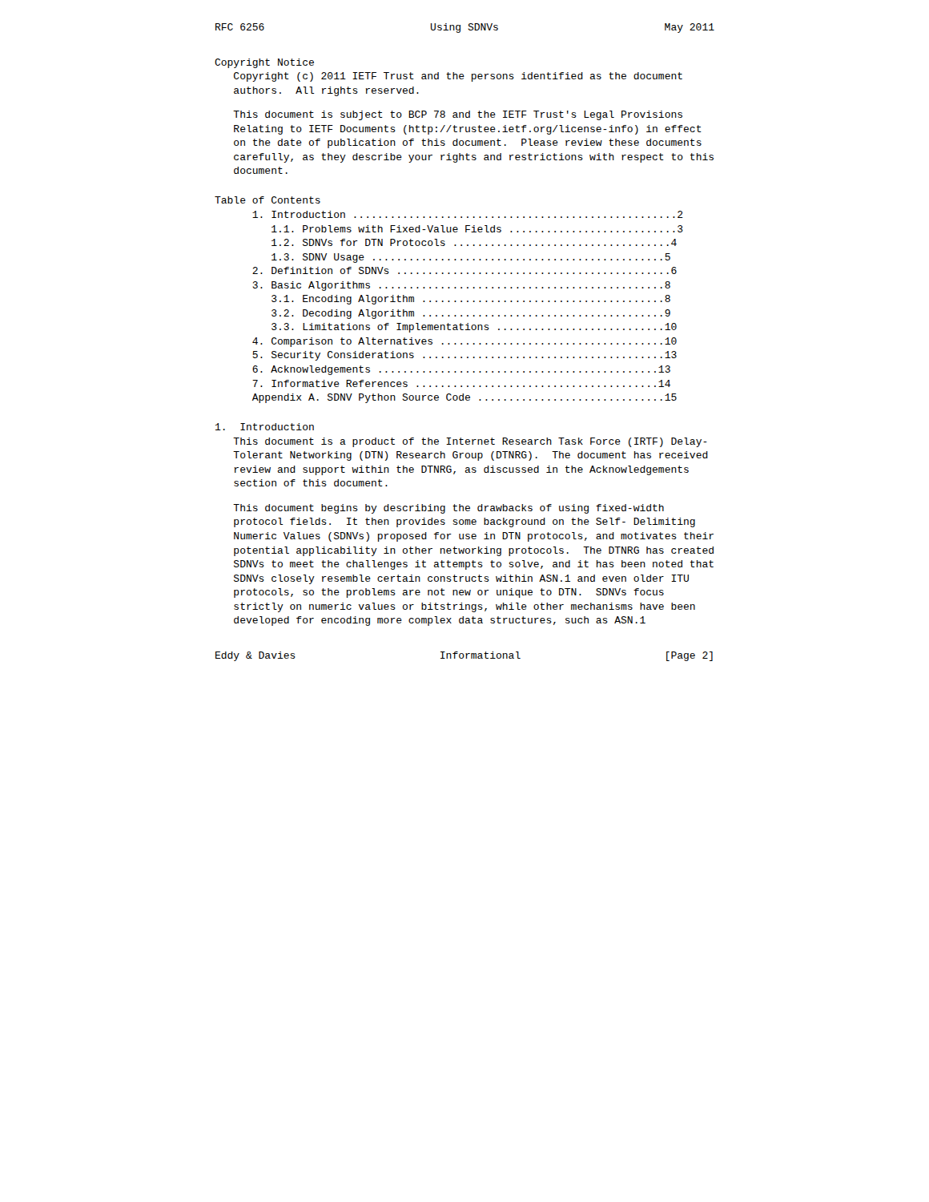RFC 6256 Using SDNVs May 2011
Copyright Notice
Copyright (c) 2011 IETF Trust and the persons identified as the document authors. All rights reserved.
This document is subject to BCP 78 and the IETF Trust's Legal Provisions Relating to IETF Documents (http://trustee.ietf.org/license-info) in effect on the date of publication of this document. Please review these documents carefully, as they describe your rights and restrictions with respect to this document.
Table of Contents
   1. Introduction ....................................................2
      1.1. Problems with Fixed-Value Fields ...........................3
      1.2. SDNVs for DTN Protocols ...................................4
      1.3. SDNV Usage ...............................................5
   2. Definition of SDNVs ............................................6
   3. Basic Algorithms ..............................................8
      3.1. Encoding Algorithm .......................................8
      3.2. Decoding Algorithm .......................................9
      3.3. Limitations of Implementations ...........................10
   4. Comparison to Alternatives ....................................10
   5. Security Considerations .......................................13
   6. Acknowledgements .............................................13
   7. Informative References .......................................14
   Appendix A. SDNV Python Source Code ..............................15
1. Introduction
This document is a product of the Internet Research Task Force (IRTF) Delay-Tolerant Networking (DTN) Research Group (DTNRG). The document has received review and support within the DTNRG, as discussed in the Acknowledgements section of this document.
This document begins by describing the drawbacks of using fixed-width protocol fields. It then provides some background on the Self- Delimiting Numeric Values (SDNVs) proposed for use in DTN protocols, and motivates their potential applicability in other networking protocols. The DTNRG has created SDNVs to meet the challenges it attempts to solve, and it has been noted that SDNVs closely resemble certain constructs within ASN.1 and even older ITU protocols, so the problems are not new or unique to DTN. SDNVs focus strictly on numeric values or bitstrings, while other mechanisms have been developed for encoding more complex data structures, such as ASN.1
Eddy & Davies Informational [Page 2]